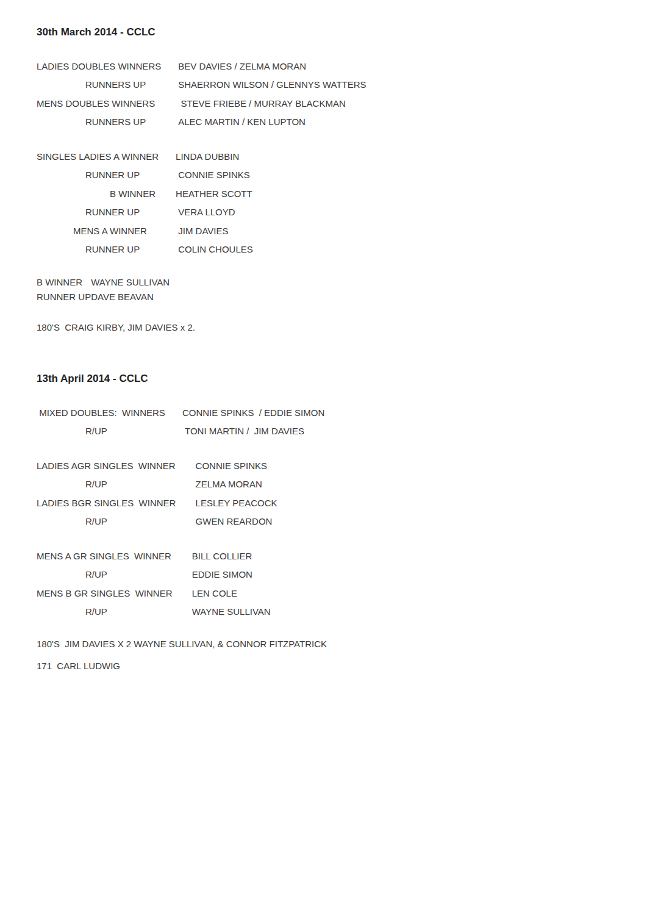30th March 2014 - CCLC
| LADIES DOUBLES WINNERS | BEV DAVIES / ZELMA MORAN |
| RUNNERS UP | SHAERRON WILSON / GLENNYS WATTERS |
| MENS DOUBLES WINNERS | STEVE FRIEBE / MURRAY BLACKMAN |
| RUNNERS UP | ALEC MARTIN / KEN LUPTON |
| SINGLES LADIES A WINNER | LINDA DUBBIN |
| RUNNER UP | CONNIE SPINKS |
| B WINNER | HEATHER SCOTT |
| RUNNER UP | VERA LLOYD |
| MENS A WINNER | JIM DAVIES |
| RUNNER UP | COLIN CHOULES |
| B WINNER | WAYNE SULLIVAN |
| RUNNER UP | DAVE BEAVAN |
180'S CRAIG KIRBY, JIM DAVIES x 2.
13th April 2014 - CCLC
| MIXED DOUBLES: WINNERS | CONNIE SPINKS / EDDIE SIMON |
| R/UP | TONI MARTIN / JIM DAVIES |
| LADIES AGR SINGLES WINNER | CONNIE SPINKS |
| R/UP | ZELMA MORAN |
| LADIES BGR SINGLES WINNER | LESLEY PEACOCK |
| R/UP | GWEN REARDON |
| MENS A GR SINGLES WINNER | BILL COLLIER |
| R/UP | EDDIE SIMON |
| MENS B GR SINGLES WINNER | LEN COLE |
| R/UP | WAYNE SULLIVAN |
180'S JIM DAVIES X 2 WAYNE SULLIVAN, & CONNOR FITZPATRICK
171 CARL LUDWIG